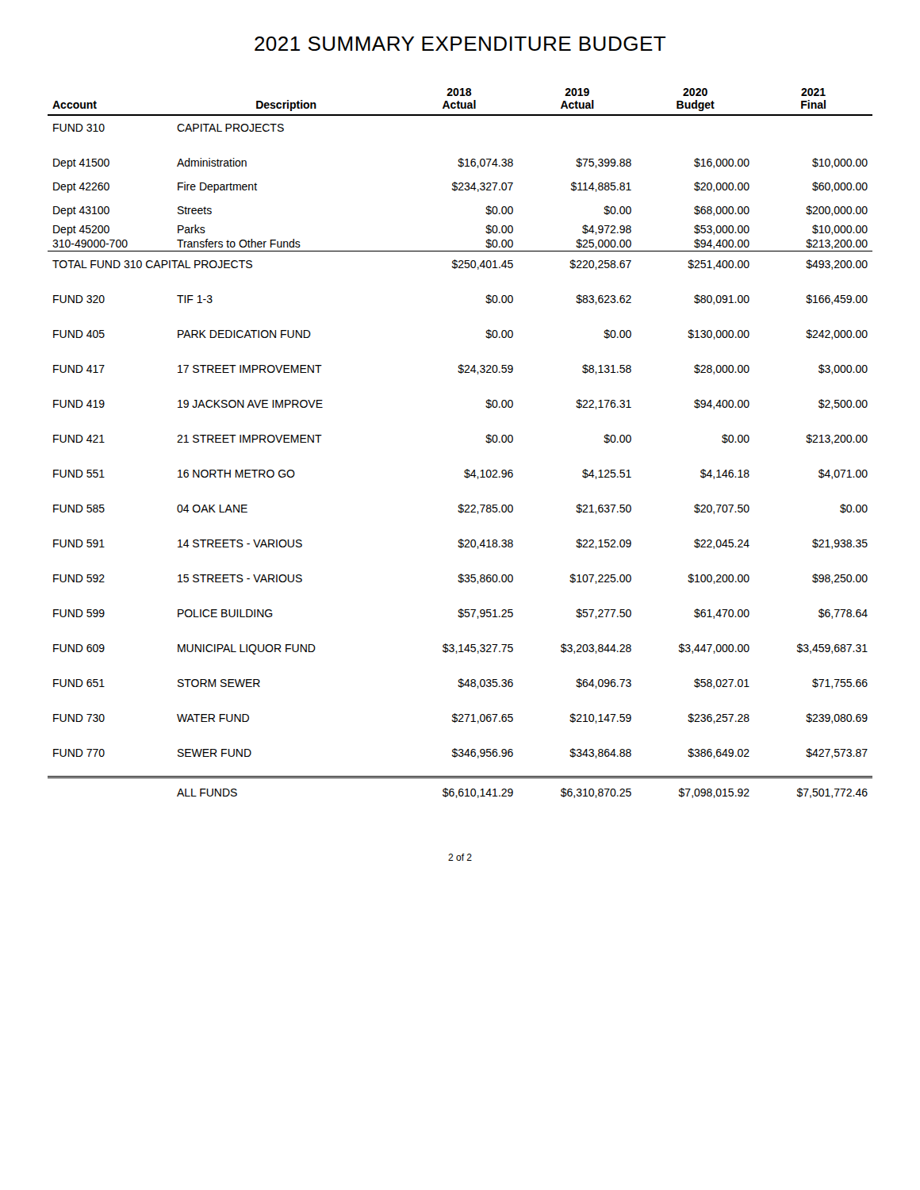2021 SUMMARY EXPENDITURE BUDGET
| Account | Description | 2018 Actual | 2019 Actual | 2020 Budget | 2021 Final |
| --- | --- | --- | --- | --- | --- |
| FUND 310 | CAPITAL PROJECTS | | | | |
| Dept 41500 | Administration | $16,074.38 | $75,399.88 | $16,000.00 | $10,000.00 |
| Dept 42260 | Fire Department | $234,327.07 | $114,885.81 | $20,000.00 | $60,000.00 |
| Dept 43100 | Streets | $0.00 | $0.00 | $68,000.00 | $200,000.00 |
| Dept 45200 | Parks | $0.00 | $4,972.98 | $53,000.00 | $10,000.00 |
| 310-49000-700 | Transfers to Other Funds | $0.00 | $25,000.00 | $94,400.00 | $213,200.00 |
| TOTAL FUND 310 CAPITAL PROJECTS | $250,401.45 | $220,258.67 | $251,400.00 | $493,200.00 |
| FUND 320 | TIF 1-3 | $0.00 | $83,623.62 | $80,091.00 | $166,459.00 |
| FUND 405 | PARK DEDICATION FUND | $0.00 | $0.00 | $130,000.00 | $242,000.00 |
| FUND 417 | 17 STREET IMPROVEMENT | $24,320.59 | $8,131.58 | $28,000.00 | $3,000.00 |
| FUND 419 | 19 JACKSON AVE IMPROVE | $0.00 | $22,176.31 | $94,400.00 | $2,500.00 |
| FUND 421 | 21 STREET IMPROVEMENT | $0.00 | $0.00 | $0.00 | $213,200.00 |
| FUND 551 | 16 NORTH METRO GO | $4,102.96 | $4,125.51 | $4,146.18 | $4,071.00 |
| FUND 585 | 04 OAK LANE | $22,785.00 | $21,637.50 | $20,707.50 | $0.00 |
| FUND 591 | 14 STREETS - VARIOUS | $20,418.38 | $22,152.09 | $22,045.24 | $21,938.35 |
| FUND 592 | 15 STREETS - VARIOUS | $35,860.00 | $107,225.00 | $100,200.00 | $98,250.00 |
| FUND 599 | POLICE BUILDING | $57,951.25 | $57,277.50 | $61,470.00 | $6,778.64 |
| FUND 609 | MUNICIPAL LIQUOR FUND | $3,145,327.75 | $3,203,844.28 | $3,447,000.00 | $3,459,687.31 |
| FUND 651 | STORM SEWER | $48,035.36 | $64,096.73 | $58,027.01 | $71,755.66 |
| FUND 730 | WATER FUND | $271,067.65 | $210,147.59 | $236,257.28 | $239,080.69 |
| FUND 770 | SEWER FUND | $346,956.96 | $343,864.88 | $386,649.02 | $427,573.87 |
| | ALL FUNDS | $6,610,141.29 | $6,310,870.25 | $7,098,015.92 | $7,501,772.46 |
2 of 2